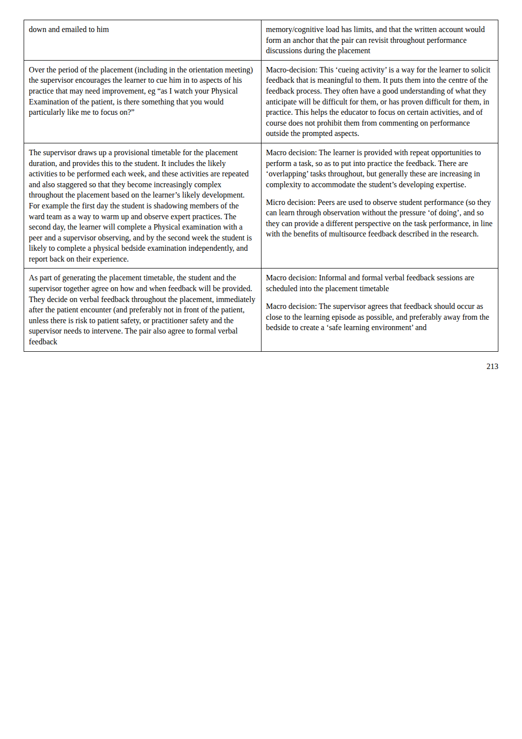| down and emailed to him | memory/cognitive load has limits, and that the written account would form an anchor that the pair can revisit throughout performance discussions during the placement |
| Over the period of the placement (including in the orientation meeting) the supervisor encourages the learner to cue him in to aspects of his practice that may need improvement, eg “as I watch your Physical Examination of the patient, is there something that you would particularly like me to focus on?” | Macro-decision: This ‘cueing activity’ is a way for the learner to solicit feedback that is meaningful to them. It puts them into the centre of the feedback process. They often have a good understanding of what they anticipate will be difficult for them, or has proven difficult for them, in practice. This helps the educator to focus on certain activities, and of course does not prohibit them from commenting on performance outside the prompted aspects. |
| The supervisor draws up a provisional timetable for the placement duration, and provides this to the student. It includes the likely activities to be performed each week, and these activities are repeated and also staggered so that they become increasingly complex throughout the placement based on the learner’s likely development. For example the first day the student is shadowing members of the ward team as a way to warm up and observe expert practices. The second day, the learner will complete a Physical examination with a peer and a supervisor observing, and by the second week the student is likely to complete a physical bedside examination independently, and report back on their experience. | Macro decision: The learner is provided with repeat opportunities to perform a task, so as to put into practice the feedback. There are ‘overlapping’ tasks throughout, but generally these are increasing in complexity to accommodate the student’s developing expertise. Micro decision: Peers are used to observe student performance (so they can learn through observation without the pressure ‘of doing’, and so they can provide a different perspective on the task performance, in line with the benefits of multisource feedback described in the research. |
| As part of generating the placement timetable, the student and the supervisor together agree on how and when feedback will be provided. They decide on verbal feedback throughout the placement, immediately after the patient encounter (and preferably not in front of the patient, unless there is risk to patient safety, or practitioner safety and the supervisor needs to intervene. The pair also agree to formal verbal feedback | Macro decision: Informal and formal verbal feedback sessions are scheduled into the placement timetable Macro decision: The supervisor agrees that feedback should occur as close to the learning episode as possible, and preferably away from the bedside to create a ‘safe learning environment’ and |
213